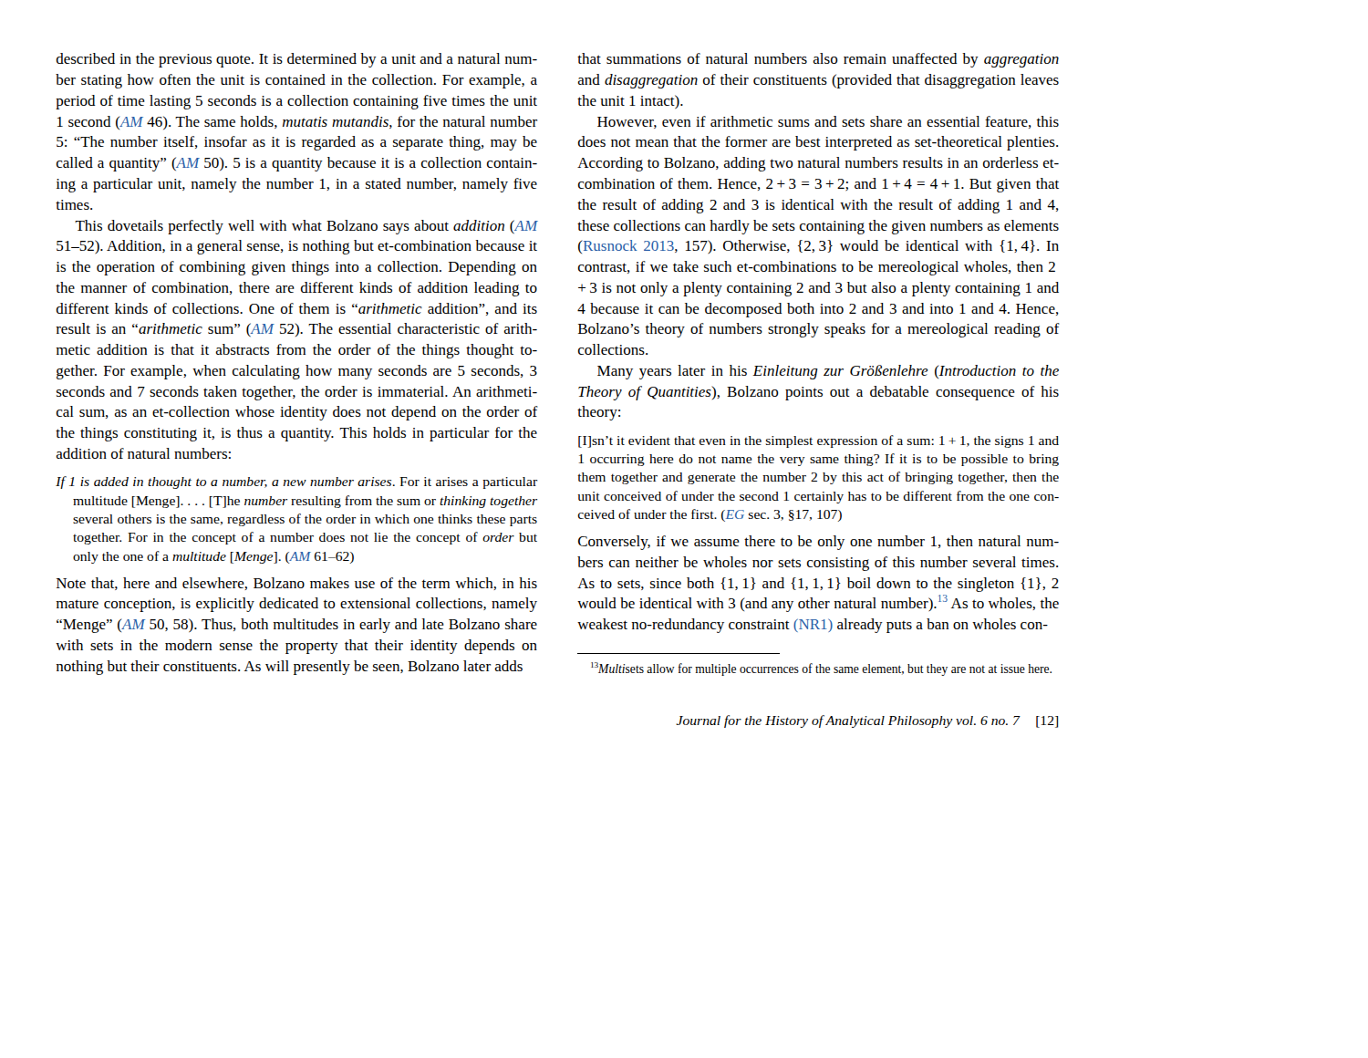described in the previous quote. It is determined by a unit and a natural number stating how often the unit is contained in the collection. For example, a period of time lasting 5 seconds is a collection containing five times the unit 1 second (AM 46). The same holds, mutatis mutandis, for the natural number 5: “The number itself, insofar as it is regarded as a separate thing, may be called a quantity” (AM 50). 5 is a quantity because it is a collection containing a particular unit, namely the number 1, in a stated number, namely five times.
This dovetails perfectly well with what Bolzano says about addition (AM 51–52). Addition, in a general sense, is nothing but et-combination because it is the operation of combining given things into a collection. Depending on the manner of combination, there are different kinds of addition leading to different kinds of collections. One of them is “arithmetic addition”, and its result is an “arithmetic sum” (AM 52). The essential characteristic of arithmetic addition is that it abstracts from the order of the things thought together. For example, when calculating how many seconds are 5 seconds, 3 seconds and 7 seconds taken together, the order is immaterial. An arithmetical sum, as an et-collection whose identity does not depend on the order of the things constituting it, is thus a quantity. This holds in particular for the addition of natural numbers:
If 1 is added in thought to a number, a new number arises. For it arises a particular multitude [Menge]. . . . [T]he number resulting from the sum or thinking together several others is the same, regardless of the order in which one thinks these parts together. For in the concept of a number does not lie the concept of order but only the one of a multitude [Menge]. (AM 61–62)
Note that, here and elsewhere, Bolzano makes use of the term which, in his mature conception, is explicitly dedicated to extensional collections, namely “Menge” (AM 50, 58). Thus, both multitudes in early and late Bolzano share with sets in the modern sense the property that their identity depends on nothing but their constituents. As will presently be seen, Bolzano later adds
that summations of natural numbers also remain unaffected by aggregation and disaggregation of their constituents (provided that disaggregation leaves the unit 1 intact).
However, even if arithmetic sums and sets share an essential feature, this does not mean that the former are best interpreted as set-theoretical plenties. According to Bolzano, adding two natural numbers results in an orderless et-combination of them. Hence, 2 + 3 = 3 + 2; and 1 + 4 = 4 + 1. But given that the result of adding 2 and 3 is identical with the result of adding 1 and 4, these collections can hardly be sets containing the given numbers as elements (Rusnock 2013, 157). Otherwise, {2, 3} would be identical with {1, 4}. In contrast, if we take such et-combinations to be mereological wholes, then 2 + 3 is not only a plenty containing 2 and 3 but also a plenty containing 1 and 4 because it can be decomposed both into 2 and 3 and into 1 and 4. Hence, Bolzano’s theory of numbers strongly speaks for a mereological reading of collections.
Many years later in his Einleitung zur Größenlehre (Introduction to the Theory of Quantities), Bolzano points out a debatable consequence of his theory:
[I]sn’t it evident that even in the simplest expression of a sum: 1 + 1, the signs 1 and 1 occurring here do not name the very same thing? If it is to be possible to bring them together and generate the number 2 by this act of bringing together, then the unit conceived of under the second 1 certainly has to be different from the one conceived of under the first. (EG sec. 3, §17, 107)
Conversely, if we assume there to be only one number 1, then natural numbers can neither be wholes nor sets consisting of this number several times. As to sets, since both {1, 1} and {1, 1, 1} boil down to the singleton {1}, 2 would be identical with 3 (and any other natural number).13 As to wholes, the weakest no-redundancy constraint (NR1) already puts a ban on wholes con-
13Multisets allow for multiple occurrences of the same element, but they are not at issue here.
Journal for the History of Analytical Philosophy vol. 6 no. 7[12]